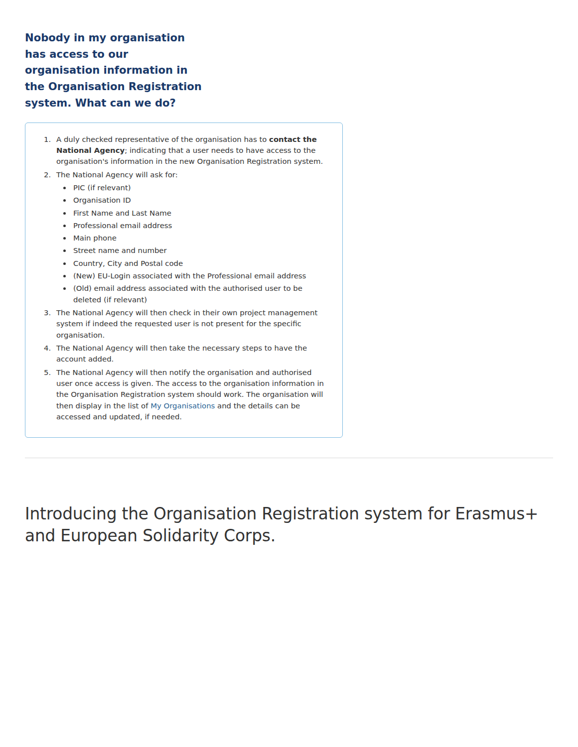Nobody in my organisation has access to our organisation information in the Organisation Registration system. What can we do?
A duly checked representative of the organisation has to contact the National Agency; indicating that a user needs to have access to the organisation's information in the new Organisation Registration system.
The National Agency will ask for:
PIC (if relevant)
Organisation ID
First Name and Last Name
Professional email address
Main phone
Street name and number
Country, City and Postal code
(New) EU-Login associated with the Professional email address
(Old) email address associated with the authorised user to be deleted (if relevant)
The National Agency will then check in their own project management system if indeed the requested user is not present for the specific organisation.
The National Agency will then take the necessary steps to have the account added.
The National Agency will then notify the organisation and authorised user once access is given. The access to the organisation information in the Organisation Registration system should work. The organisation will then display in the list of My Organisations and the details can be accessed and updated, if needed.
Introducing the Organisation Registration system for Erasmus+ and European Solidarity Corps.